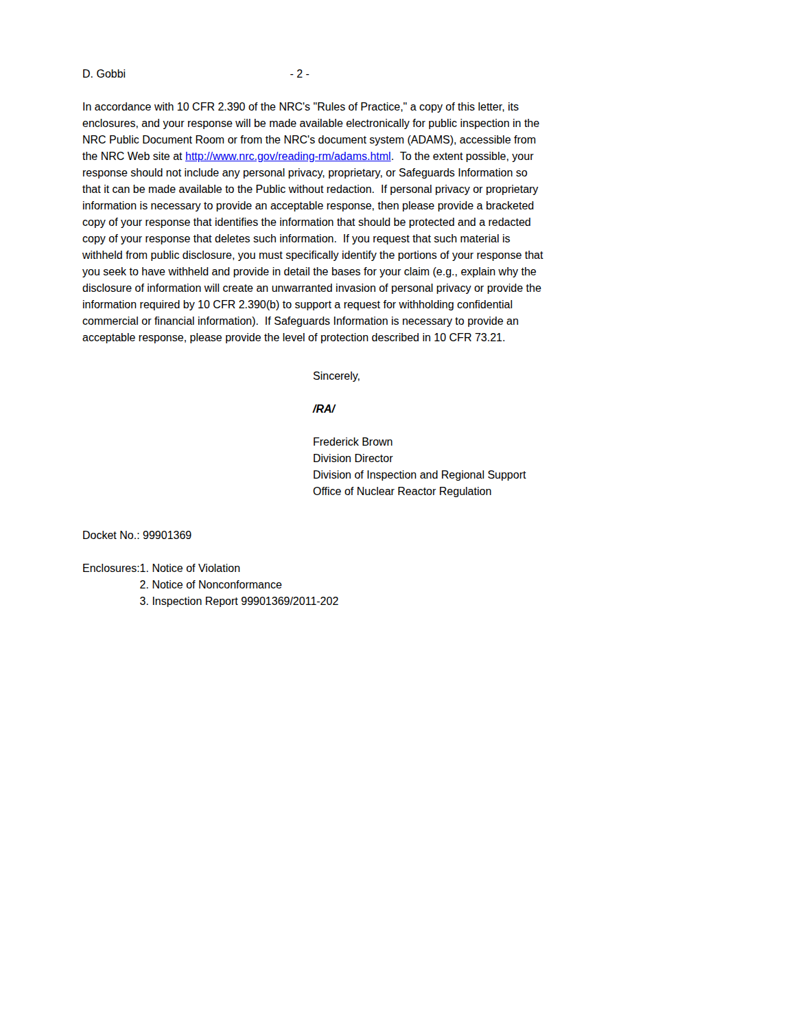D. Gobbi
- 2 -
In accordance with 10 CFR 2.390 of the NRC's "Rules of Practice," a copy of this letter, its enclosures, and your response will be made available electronically for public inspection in the NRC Public Document Room or from the NRC's document system (ADAMS), accessible from the NRC Web site at http://www.nrc.gov/reading-rm/adams.html. To the extent possible, your response should not include any personal privacy, proprietary, or Safeguards Information so that it can be made available to the Public without redaction. If personal privacy or proprietary information is necessary to provide an acceptable response, then please provide a bracketed copy of your response that identifies the information that should be protected and a redacted copy of your response that deletes such information. If you request that such material is withheld from public disclosure, you must specifically identify the portions of your response that you seek to have withheld and provide in detail the bases for your claim (e.g., explain why the disclosure of information will create an unwarranted invasion of personal privacy or provide the information required by 10 CFR 2.390(b) to support a request for withholding confidential commercial or financial information). If Safeguards Information is necessary to provide an acceptable response, please provide the level of protection described in 10 CFR 73.21.
Sincerely,
/RA/
Frederick Brown
Division Director
Division of Inspection and Regional Support
Office of Nuclear Reactor Regulation
Docket No.: 99901369
| Enclosures: | 1. Notice of Violation 2. Notice of Nonconformance 3. Inspection Report 99901369/2011-202 |